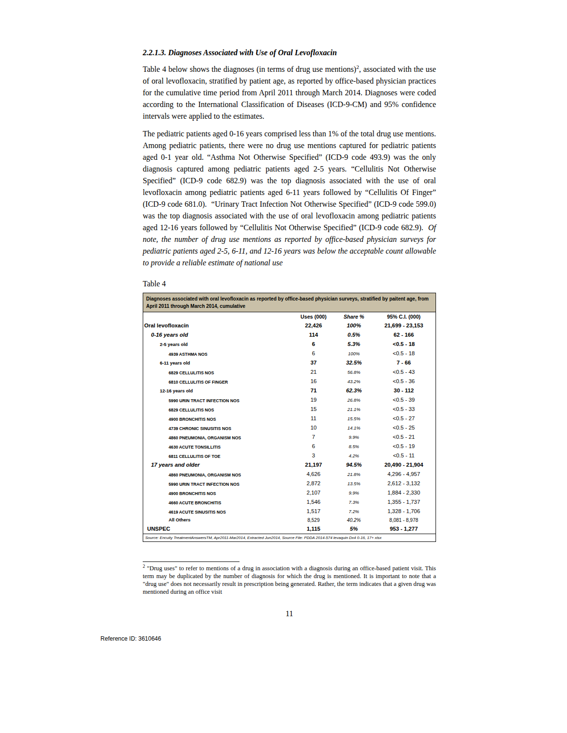2.2.1.3. Diagnoses Associated with Use of Oral Levofloxacin
Table 4 below shows the diagnoses (in terms of drug use mentions)2, associated with the use of oral levofloxacin, stratified by patient age, as reported by office-based physician practices for the cumulative time period from April 2011 through March 2014. Diagnoses were coded according to the International Classification of Diseases (ICD-9-CM) and 95% confidence intervals were applied to the estimates.
The pediatric patients aged 0-16 years comprised less than 1% of the total drug use mentions. Among pediatric patients, there were no drug use mentions captured for pediatric patients aged 0-1 year old. “Asthma Not Otherwise Specified” (ICD-9 code 493.9) was the only diagnosis captured among pediatric patients aged 2-5 years. “Cellulitis Not Otherwise Specified” (ICD-9 code 682.9) was the top diagnosis associated with the use of oral levofloxacin among pediatric patients aged 6-11 years followed by “Cellulitis Of Finger” (ICD-9 code 681.0). “Urinary Tract Infection Not Otherwise Specified” (ICD-9 code 599.0) was the top diagnosis associated with the use of oral levofloxacin among pediatric patients aged 12-16 years followed by “Cellulitis Not Otherwise Specified” (ICD-9 code 682.9). Of note, the number of drug use mentions as reported by office-based physician surveys for pediatric patients aged 2-5, 6-11, and 12-16 years was below the acceptable count allowable to provide a reliable estimate of national use
Table 4
Diagnoses associated with oral levofloxacin as reported by office-based physician surveys, stratified by paitent age, from April 2011 through March 2014, cumulative
| | Uses (000) | Share % | 95% C.I. (000) |
| --- | --- | --- | --- |
| Oral levofloxacin | 22,426 | 100% | 21,699 - 23,153 |
| 0-16 years old | 114 | 0.5% | 62 - 166 |
| 2-5 years old | 6 | 5.3% | <0.5 - 18 |
| 4939 ASTHMA NOS | 6 | 100% | <0.5 - 18 |
| 6-11 years old | 37 | 32.5% | 7 - 66 |
| 6829 CELLULITIS NOS | 21 | 56.8% | <0.5 - 43 |
| 6810 CELLULITIS OF FINGER | 16 | 43.2% | <0.5 - 36 |
| 12-16 years old | 71 | 62.3% | 30 - 112 |
| 5990 URIN TRACT INFECTION NOS | 19 | 26.8% | <0.5 - 39 |
| 6829 CELLULITIS NOS | 15 | 21.1% | <0.5 - 33 |
| 4900 BRONCHITIS NOS | 11 | 15.5% | <0.5 - 27 |
| 4739 CHRONIC SINUSITIS NOS | 10 | 14.1% | <0.5 - 25 |
| 4860 PNEUMONIA, ORGANISM NOS | 7 | 9.9% | <0.5 - 21 |
| 4630 ACUTE TONSILLITIS | 6 | 8.5% | <0.5 - 19 |
| 6811 CELLULITIS OF TOE | 3 | 4.2% | <0.5 - 11 |
| 17 years and older | 21,197 | 94.5% | 20,490 - 21,904 |
| 4860 PNEUMONIA, ORGANISM NOS | 4,626 | 21.8% | 4,296 - 4,957 |
| 5990 URIN TRACT INFECTION NOS | 2,872 | 13.5% | 2,612 - 3,132 |
| 4900 BRONCHITIS NOS | 2,107 | 9.9% | 1,884 - 2,330 |
| 4660 ACUTE BRONCHITIS | 1,546 | 7.3% | 1,355 - 1,737 |
| 4619 ACUTE SINUSITIS NOS | 1,517 | 7.2% | 1,328 - 1,706 |
| All Others | 8,529 | 40.2% | 8,081 - 8,978 |
| UNSPEC | 1,115 | 5% | 953 - 1,277 |
| Source: Encuity TreatmentAnswersTM, Apr2011-Mar2014, Extracted Jun2014, Source File: PDDA 2014-574 levaquin Dx4 0-16, 17+ xlsx |
2 "Drug uses" to refer to mentions of a drug in association with a diagnosis during an office-based patient visit. This term may be duplicated by the number of diagnosis for which the drug is mentioned. It is important to note that a "drug use" does not necessarily result in prescription being generated. Rather, the term indicates that a given drug was mentioned during an office visit
11
Reference ID: 3610646